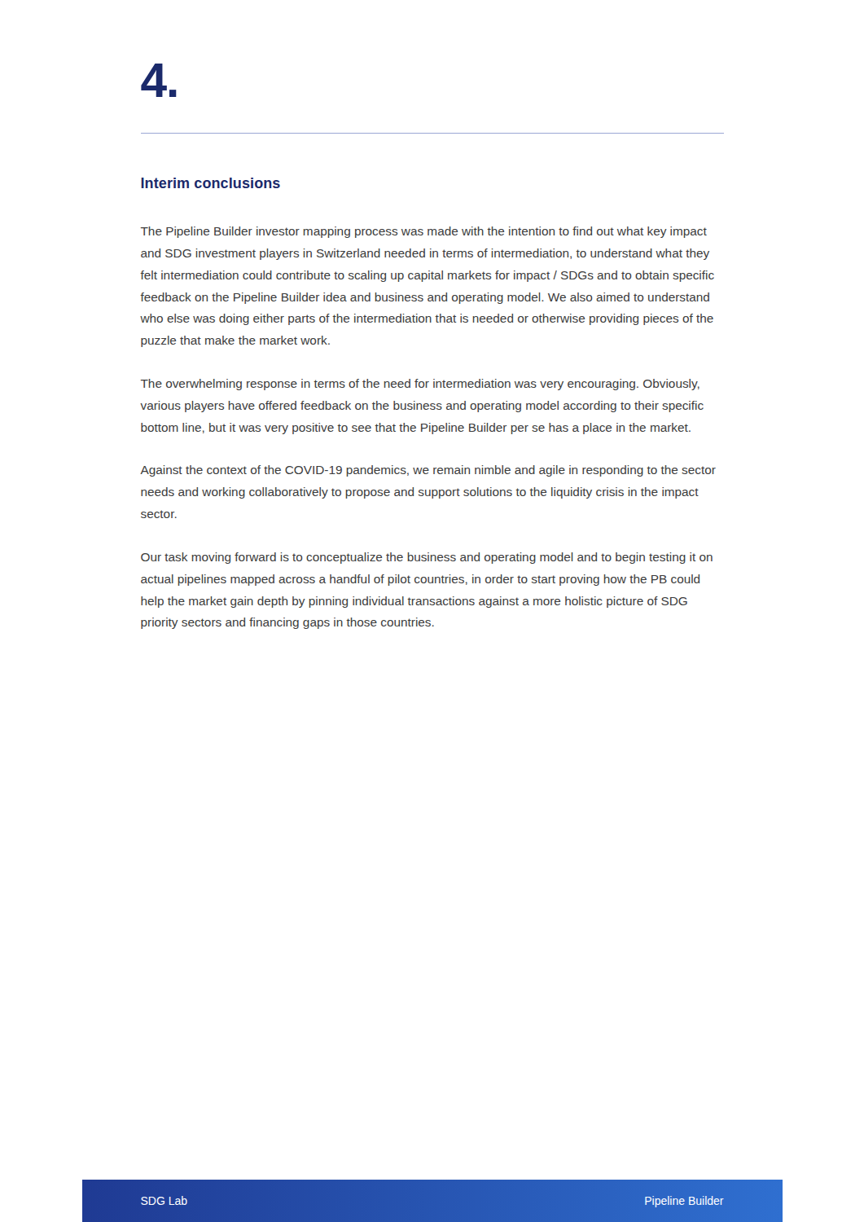4.
Interim conclusions
The Pipeline Builder investor mapping process was made with the intention to find out what key impact and SDG investment players in Switzerland needed in terms of intermediation, to understand what they felt intermediation could contribute to scaling up capital markets for impact / SDGs and to obtain specific feedback on the Pipeline Builder idea and business and operating model. We also aimed to understand who else was doing either parts of the intermediation that is needed or otherwise providing pieces of the puzzle that make the market work.
The overwhelming response in terms of the need for intermediation was very encouraging. Obviously, various players have offered feedback on the business and operating model according to their specific bottom line, but it was very positive to see that the Pipeline Builder per se has a place in the market.
Against the context of the COVID-19 pandemics, we remain nimble and agile in responding to the sector needs and working collaboratively to propose and support solutions to the liquidity crisis in the impact sector.
Our task moving forward is to conceptualize the business and operating model and to begin testing it on actual pipelines mapped across a handful of pilot countries, in order to start proving how the PB could help the market gain depth by pinning individual transactions against a more holistic picture of SDG priority sectors and financing gaps in those countries.
SDG Lab Pipeline Builder